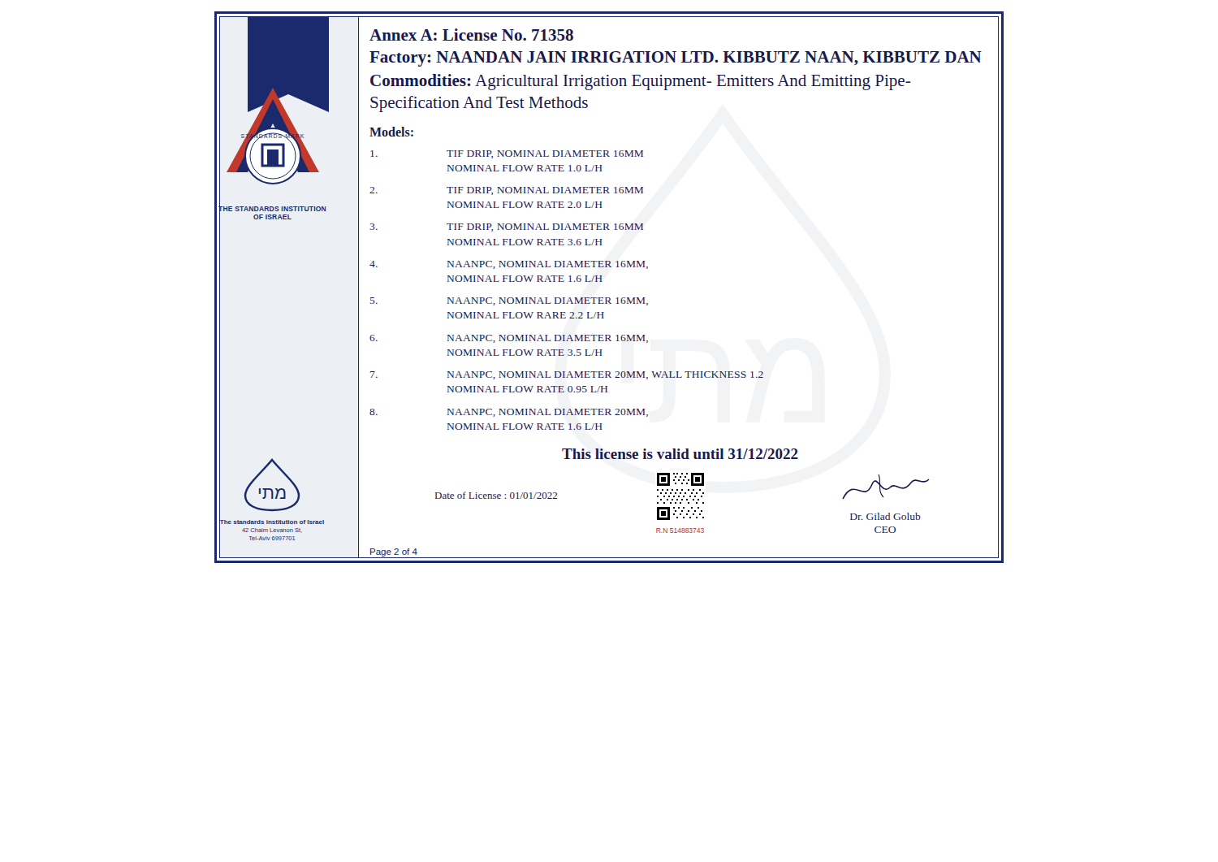STANDARDS MARK
THE STANDARDS INSTITUTION OF ISRAEL
מתי
The standards institution of Israel
42 Chaim Levanon St,
Tel-Aviv 6997701
מתי
Annex A: License No. 71358
Factory: NAANDAN JAIN IRRIGATION LTD. KIBBUTZ NAAN, KIBBUTZ DAN
Commodities: Agricultural Irrigation Equipment- Emitters And Emitting Pipe- Specification And Test Methods
Models:
1. TIF DRIP, NOMINAL DIAMETER 16MM
NOMINAL FLOW RATE 1.0 L/H
2. TIF DRIP, NOMINAL DIAMETER 16MM
NOMINAL FLOW RATE 2.0 L/H
3. TIF DRIP, NOMINAL DIAMETER 16MM
NOMINAL FLOW RATE 3.6 L/H
4. NAANPC, NOMINAL DIAMETER 16MM,
NOMINAL FLOW RATE 1.6 L/H
5. NAANPC, NOMINAL DIAMETER 16MM,
NOMINAL FLOW RARE 2.2 L/H
6. NAANPC, NOMINAL DIAMETER 16MM,
NOMINAL FLOW RATE 3.5 L/H
7. NAANPC, NOMINAL DIAMETER 20MM, WALL THICKNESS 1.2
NOMINAL FLOW RATE 0.95 L/H
8. NAANPC, NOMINAL DIAMETER 20MM,
NOMINAL FLOW RATE 1.6 L/H
This license is valid until 31/12/2022
Date of License : 01/01/2022
R.N 514883743
Dr. Gilad Golub
CEO
Page 2 of 4